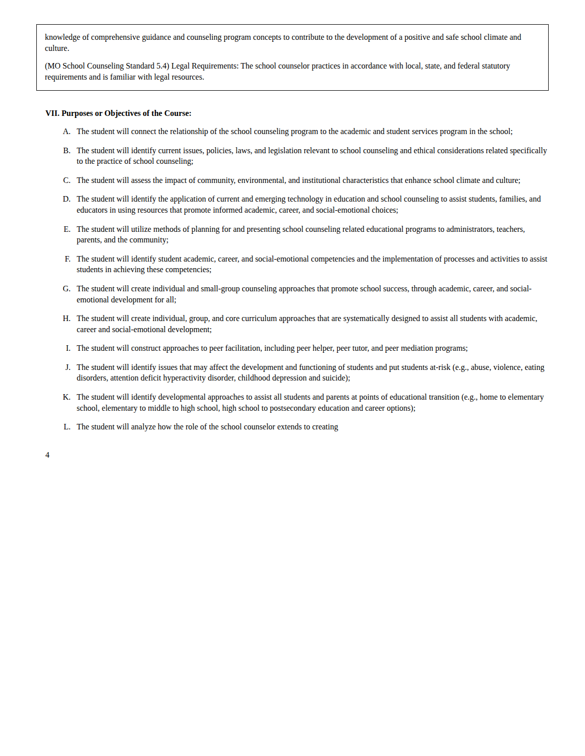knowledge of comprehensive guidance and counseling program concepts to contribute to the development of a positive and safe school climate and culture.
(MO School Counseling Standard 5.4) Legal Requirements: The school counselor practices in accordance with local, state, and federal statutory requirements and is familiar with legal resources.
VII. Purposes or Objectives of the Course:
The student will connect the relationship of the school counseling program to the academic and student services program in the school;
The student will identify current issues, policies, laws, and legislation relevant to school counseling and ethical considerations related specifically to the practice of school counseling;
The student will assess the impact of community, environmental, and institutional characteristics that enhance school climate and culture;
The student will identify the application of current and emerging technology in education and school counseling to assist students, families, and educators in using resources that promote informed academic, career, and social-emotional choices;
The student will utilize methods of planning for and presenting school counseling related educational programs to administrators, teachers, parents, and the community;
The student will identify student academic, career, and social-emotional competencies and the implementation of processes and activities to assist students in achieving these competencies;
The student will create individual and small-group counseling approaches that promote school success, through academic, career, and social-emotional development for all;
The student will create individual, group, and core curriculum approaches that are systematically designed to assist all students with academic, career and social-emotional development;
The student will construct approaches to peer facilitation, including peer helper, peer tutor, and peer mediation programs;
The student will identify issues that may affect the development and functioning of students and put students at-risk (e.g., abuse, violence, eating disorders, attention deficit hyperactivity disorder, childhood depression and suicide);
The student will identify developmental approaches to assist all students and parents at points of educational transition (e.g., home to elementary school, elementary to middle to high school, high school to postsecondary education and career options);
The student will analyze how the role of the school counselor extends to creating
4